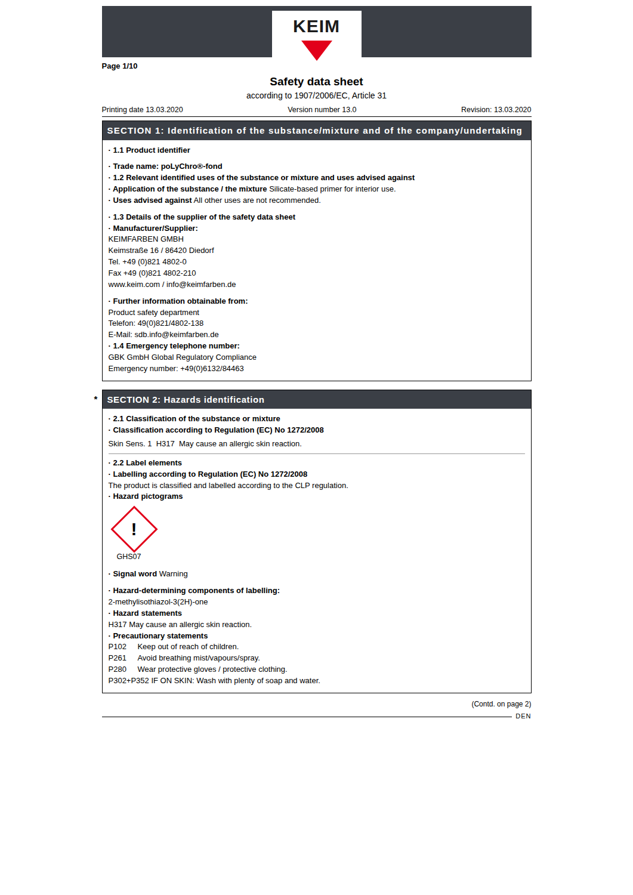KEIM
Page 1/10
Safety data sheet
according to 1907/2006/EC, Article 31
Printing date 13.03.2020 Version number 13.0 Revision: 13.03.2020
SECTION 1: Identification of the substance/mixture and of the company/undertaking
1.1 Product identifier
Trade name: poLyChro®-fond
1.2 Relevant identified uses of the substance or mixture and uses advised against
Application of the substance / the mixture Silicate-based primer for interior use.
Uses advised against All other uses are not recommended.
1.3 Details of the supplier of the safety data sheet
Manufacturer/Supplier:
KEIMFARBEN GMBH
Keimstraße 16 / 86420 Diedorf
Tel. +49 (0)821 4802-0
Fax +49 (0)821 4802-210
www.keim.com / info@keimfarben.de
Further information obtainable from:
Product safety department
Telefon: 49(0)821/4802-138
E-Mail: sdb.info@keimfarben.de
1.4 Emergency telephone number:
GBK GmbH Global Regulatory Compliance
Emergency number: +49(0)6132/84463
*
SECTION 2: Hazards identification
2.1 Classification of the substance or mixture
Classification according to Regulation (EC) No 1272/2008
Skin Sens. 1 H317 May cause an allergic skin reaction.
2.2 Label elements
Labelling according to Regulation (EC) No 1272/2008
The product is classified and labelled according to the CLP regulation.
Hazard pictograms
!
GHS07
Signal word Warning
Hazard-determining components of labelling:
2-methylisothiazol-3(2H)-one
Hazard statements
H317 May cause an allergic skin reaction.
Precautionary statements
| P102 | Keep out of reach of children. |
| P261 | Avoid breathing mist/vapours/spray. |
| P280 | Wear protective gloves / protective clothing. |
| P302+P352 IF ON SKIN: Wash with plenty of soap and water. |
(Contd. on page 2)
DEN